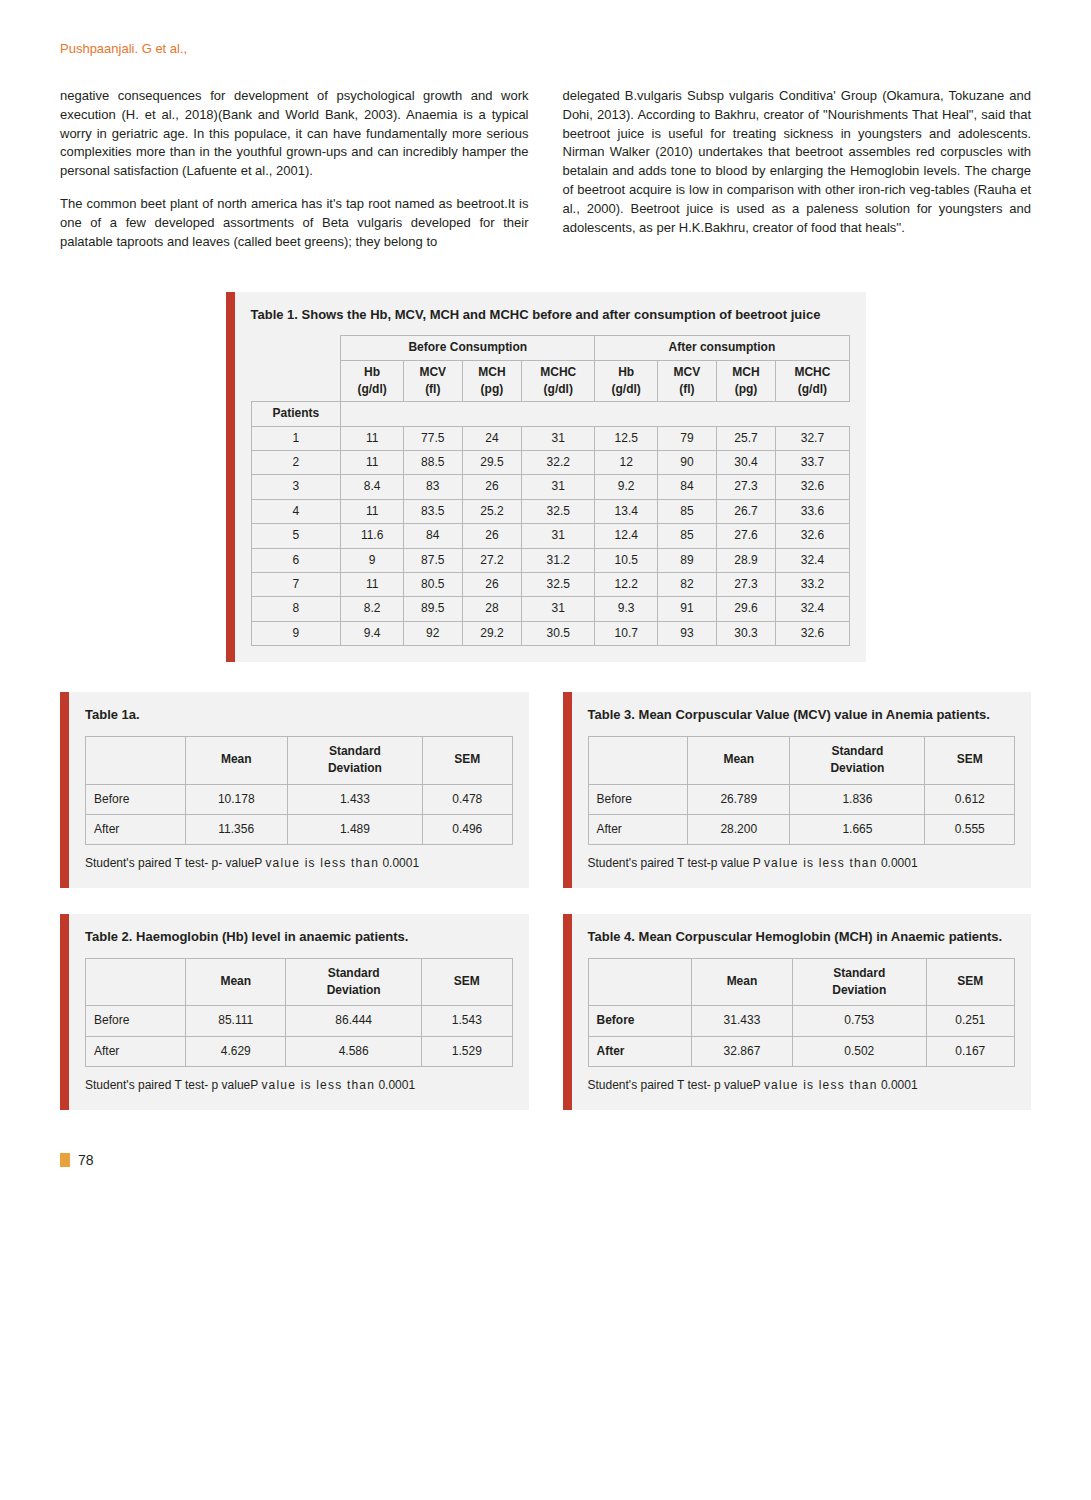Pushpaanjali. G et al.,
negative consequences for development of psychological growth and work execution (H. et al., 2018)(Bank and World Bank, 2003). Anaemia is a typical worry in geriatric age. In this populace, it can have fundamentally more serious complexities more than in the youthful grown-ups and can incredibly hamper the personal satisfaction (Lafuente et al., 2001).
The common beet plant of north america has it's tap root named as beetroot.It is one of a few developed assortments of Beta vulgaris developed for their palatable taproots and leaves (called beet greens); they belong to
delegated B.vulgaris Subsp vulgaris Conditiva' Group (Okamura, Tokuzane and Dohi, 2013). According to Bakhru, creator of "Nourishments That Heal", said that beetroot juice is useful for treating sickness in youngsters and adolescents. Nirman Walker (2010) undertakes that beetroot assembles red corpuscles with betalain and adds tone to blood by enlarging the Hemoglobin levels. The charge of beetroot acquire is low in comparison with other iron-rich veg-tables (Rauha et al., 2000). Beetroot juice is used as a paleness solution for youngsters and adolescents, as per H.K.Bakhru, creator of food that heals''.
Table 1. Shows the Hb, MCV, MCH and MCHC before and after consumption of beetroot juice
| | Before Consumption | After consumption |
| --- | --- | --- |
| Hb (g/dl) | MCV (fl) | MCH (pg) | MCHC (g/dl) | Hb (g/dl) | MCV (fl) | MCH (pg) | MCHC (g/dl) |
| Patients | |
| 1 | 11 | 77.5 | 24 | 31 | 12.5 | 79 | 25.7 | 32.7 |
| 2 | 11 | 88.5 | 29.5 | 32.2 | 12 | 90 | 30.4 | 33.7 |
| 3 | 8.4 | 83 | 26 | 31 | 9.2 | 84 | 27.3 | 32.6 |
| 4 | 11 | 83.5 | 25.2 | 32.5 | 13.4 | 85 | 26.7 | 33.6 |
| 5 | 11.6 | 84 | 26 | 31 | 12.4 | 85 | 27.6 | 32.6 |
| 6 | 9 | 87.5 | 27.2 | 31.2 | 10.5 | 89 | 28.9 | 32.4 |
| 7 | 11 | 80.5 | 26 | 32.5 | 12.2 | 82 | 27.3 | 33.2 |
| 8 | 8.2 | 89.5 | 28 | 31 | 9.3 | 91 | 29.6 | 32.4 |
| 9 | 9.4 | 92 | 29.2 | 30.5 | 10.7 | 93 | 30.3 | 32.6 |
Table 1a.
| | Mean | Standard Deviation | SEM |
| --- | --- | --- | --- |
| Before | 10.178 | 1.433 | 0.478 |
| After | 11.356 | 1.489 | 0.496 |
Student's paired T test- p- valueP value is less than 0.0001
Table 3. Mean Corpuscular Value (MCV) value in Anemia patients.
| | Mean | Standard Deviation | SEM |
| --- | --- | --- | --- |
| Before | 26.789 | 1.836 | 0.612 |
| After | 28.200 | 1.665 | 0.555 |
Student's paired T test-p value P value is less than 0.0001
Table 2. Haemoglobin (Hb) level in anaemic patients.
| | Mean | Standard Deviation | SEM |
| --- | --- | --- | --- |
| Before | 85.111 | 86.444 | 1.543 |
| After | 4.629 | 4.586 | 1.529 |
Student's paired T test- p valueP value is less than 0.0001
Table 4. Mean Corpuscular Hemoglobin (MCH) in Anaemic patients.
| | Mean | Standard Deviation | SEM |
| --- | --- | --- | --- |
| Before | 31.433 | 0.753 | 0.251 |
| After | 32.867 | 0.502 | 0.167 |
Student's paired T test- p valueP value is less than 0.0001
78